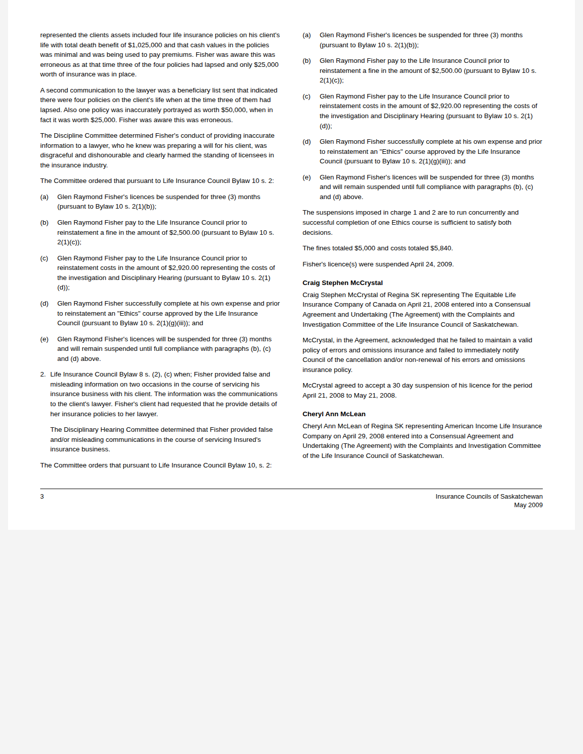represented the clients assets included four life insurance policies on his client's life with total death benefit of $1,025,000 and that cash values in the policies was minimal and was being used to pay premiums. Fisher was aware this was erroneous as at that time three of the four policies had lapsed and only $25,000 worth of insurance was in place.
A second communication to the lawyer was a beneficiary list sent that indicated there were four policies on the client's life when at the time three of them had lapsed. Also one policy was inaccurately portrayed as worth $50,000, when in fact it was worth $25,000. Fisher was aware this was erroneous.
The Discipline Committee determined Fisher's conduct of providing inaccurate information to a lawyer, who he knew was preparing a will for his client, was disgraceful and dishonourable and clearly harmed the standing of licensees in the insurance industry.
The Committee ordered that pursuant to Life Insurance Council Bylaw 10 s. 2:
(a) Glen Raymond Fisher's licences be suspended for three (3) months (pursuant to Bylaw 10 s. 2(1)(b));
(b) Glen Raymond Fisher pay to the Life Insurance Council prior to reinstatement a fine in the amount of $2,500.00 (pursuant to Bylaw 10 s. 2(1)(c));
(c) Glen Raymond Fisher pay to the Life Insurance Council prior to reinstatement costs in the amount of $2,920.00 representing the costs of the investigation and Disciplinary Hearing (pursuant to Bylaw 10 s. 2(1)(d));
(d) Glen Raymond Fisher successfully complete at his own expense and prior to reinstatement an "Ethics" course approved by the Life Insurance Council (pursuant to Bylaw 10 s. 2(1)(g)(iii)); and
(e) Glen Raymond Fisher's licences will be suspended for three (3) months and will remain suspended until full compliance with paragraphs (b), (c) and (d) above.
2. Life Insurance Council Bylaw 8 s. (2), (c) when; Fisher provided false and misleading information on two occasions in the course of servicing his insurance business with his client. The information was the communications to the client's lawyer. Fisher's client had requested that he provide details of her insurance policies to her lawyer.
The Disciplinary Hearing Committee determined that Fisher provided false and/or misleading communications in the course of servicing Insured's insurance business.
The Committee orders that pursuant to Life Insurance Council Bylaw 10, s. 2:
(a) Glen Raymond Fisher's licences be suspended for three (3) months (pursuant to Bylaw 10 s. 2(1)(b));
(b) Glen Raymond Fisher pay to the Life Insurance Council prior to reinstatement a fine in the amount of $2,500.00 (pursuant to Bylaw 10 s. 2(1)(c));
(c) Glen Raymond Fisher pay to the Life Insurance Council prior to reinstatement costs in the amount of $2,920.00 representing the costs of the investigation and Disciplinary Hearing (pursuant to Bylaw 10 s. 2(1)(d));
(d) Glen Raymond Fisher successfully complete at his own expense and prior to reinstatement an "Ethics" course approved by the Life Insurance Council (pursuant to Bylaw 10 s. 2(1)(g)(iii)); and
(e) Glen Raymond Fisher's licences will be suspended for three (3) months and will remain suspended until full compliance with paragraphs (b), (c) and (d) above.
The suspensions imposed in charge 1 and 2 are to run concurrently and successful completion of one Ethics course is sufficient to satisfy both decisions.
The fines totaled $5,000 and costs totaled $5,840.
Fisher's licence(s) were suspended April 24, 2009.
Craig Stephen McCrystal
Craig Stephen McCrystal of Regina SK representing The Equitable Life Insurance Company of Canada on April 21, 2008 entered into a Consensual Agreement and Undertaking (The Agreement) with the Complaints and Investigation Committee of the Life Insurance Council of Saskatchewan.
McCrystal, in the Agreement, acknowledged that he failed to maintain a valid policy of errors and omissions insurance and failed to immediately notify Council of the cancellation and/or non-renewal of his errors and omissions insurance policy.
McCrystal agreed to accept a 30 day suspension of his licence for the period April 21, 2008 to May 21, 2008.
Cheryl Ann McLean
Cheryl Ann McLean of Regina SK representing American Income Life Insurance Company on April 29, 2008 entered into a Consensual Agreement and Undertaking (The Agreement) with the Complaints and Investigation Committee of the Life Insurance Council of Saskatchewan.
3
Insurance Councils of Saskatchewan
May 2009